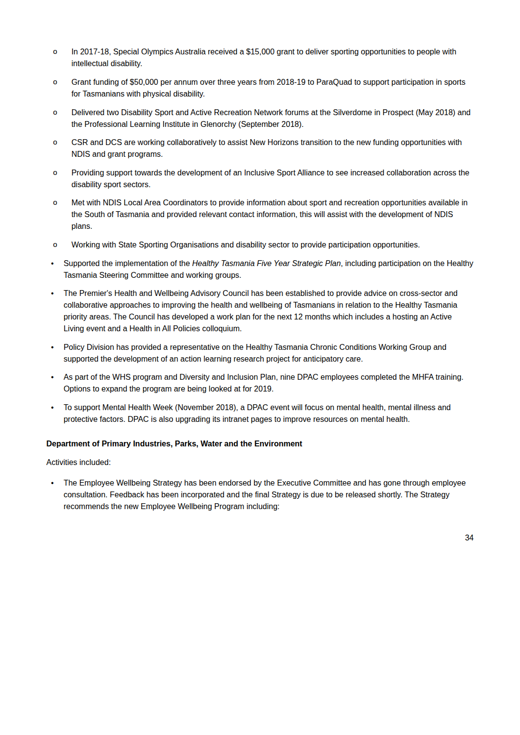In 2017-18, Special Olympics Australia received a $15,000 grant to deliver sporting opportunities to people with intellectual disability.
Grant funding of $50,000 per annum over three years from 2018-19 to ParaQuad to support participation in sports for Tasmanians with physical disability.
Delivered two Disability Sport and Active Recreation Network forums at the Silverdome in Prospect (May 2018) and the Professional Learning Institute in Glenorchy (September 2018).
CSR and DCS are working collaboratively to assist New Horizons transition to the new funding opportunities with NDIS and grant programs.
Providing support towards the development of an Inclusive Sport Alliance to see increased collaboration across the disability sport sectors.
Met with NDIS Local Area Coordinators to provide information about sport and recreation opportunities available in the South of Tasmania and provided relevant contact information, this will assist with the development of NDIS plans.
Working with State Sporting Organisations and disability sector to provide participation opportunities.
Supported the implementation of the Healthy Tasmania Five Year Strategic Plan, including participation on the Healthy Tasmania Steering Committee and working groups.
The Premier's Health and Wellbeing Advisory Council has been established to provide advice on cross-sector and collaborative approaches to improving the health and wellbeing of Tasmanians in relation to the Healthy Tasmania priority areas. The Council has developed a work plan for the next 12 months which includes a hosting an Active Living event and a Health in All Policies colloquium.
Policy Division has provided a representative on the Healthy Tasmania Chronic Conditions Working Group and supported the development of an action learning research project for anticipatory care.
As part of the WHS program and Diversity and Inclusion Plan, nine DPAC employees completed the MHFA training. Options to expand the program are being looked at for 2019.
To support Mental Health Week (November 2018), a DPAC event will focus on mental health, mental illness and protective factors. DPAC is also upgrading its intranet pages to improve resources on mental health.
Department of Primary Industries, Parks, Water and the Environment
Activities included:
The Employee Wellbeing Strategy has been endorsed by the Executive Committee and has gone through employee consultation. Feedback has been incorporated and the final Strategy is due to be released shortly. The Strategy recommends the new Employee Wellbeing Program including:
34